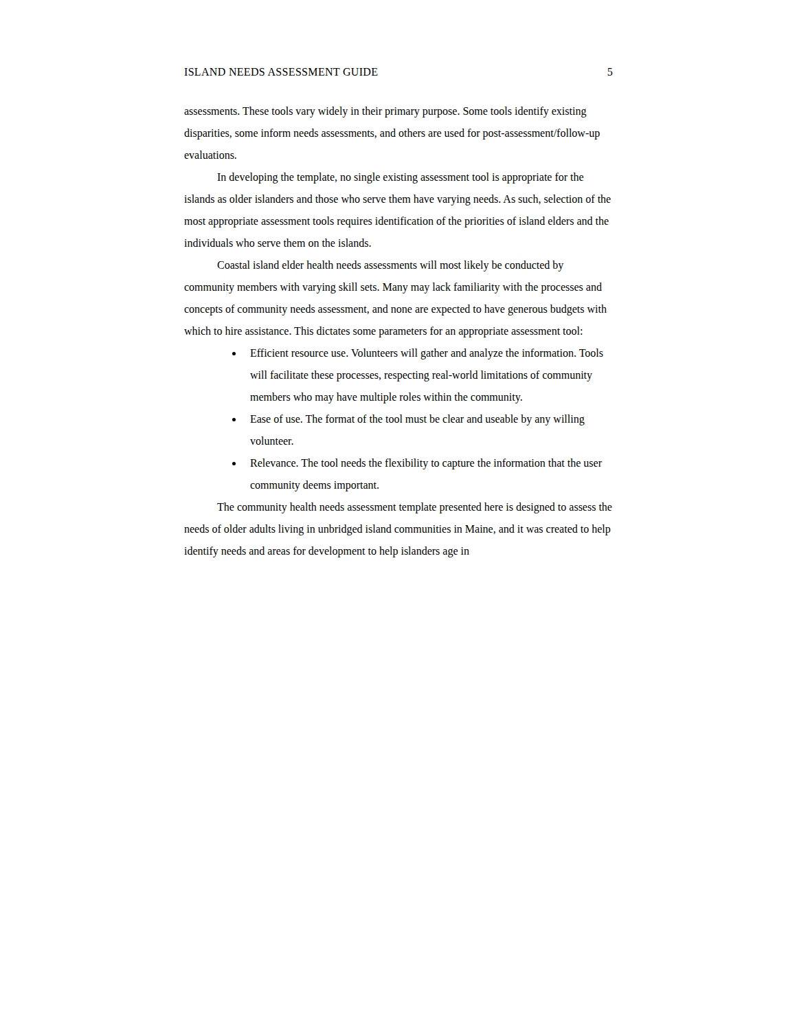Island Needs Assessment Guide 5
assessments. These tools vary widely in their primary purpose. Some tools identify existing disparities, some inform needs assessments, and others are used for post-assessment/follow-up evaluations.
In developing the template, no single existing assessment tool is appropriate for the islands as older islanders and those who serve them have varying needs. As such, selection of the most appropriate assessment tools requires identification of the priorities of island elders and the individuals who serve them on the islands.
Coastal island elder health needs assessments will most likely be conducted by community members with varying skill sets. Many may lack familiarity with the processes and concepts of community needs assessment, and none are expected to have generous budgets with which to hire assistance. This dictates some parameters for an appropriate assessment tool:
Efficient resource use. Volunteers will gather and analyze the information. Tools will facilitate these processes, respecting real-world limitations of community members who may have multiple roles within the community.
Ease of use. The format of the tool must be clear and useable by any willing volunteer.
Relevance. The tool needs the flexibility to capture the information that the user community deems important.
The community health needs assessment template presented here is designed to assess the needs of older adults living in unbridged island communities in Maine, and it was created to help identify needs and areas for development to help islanders age in